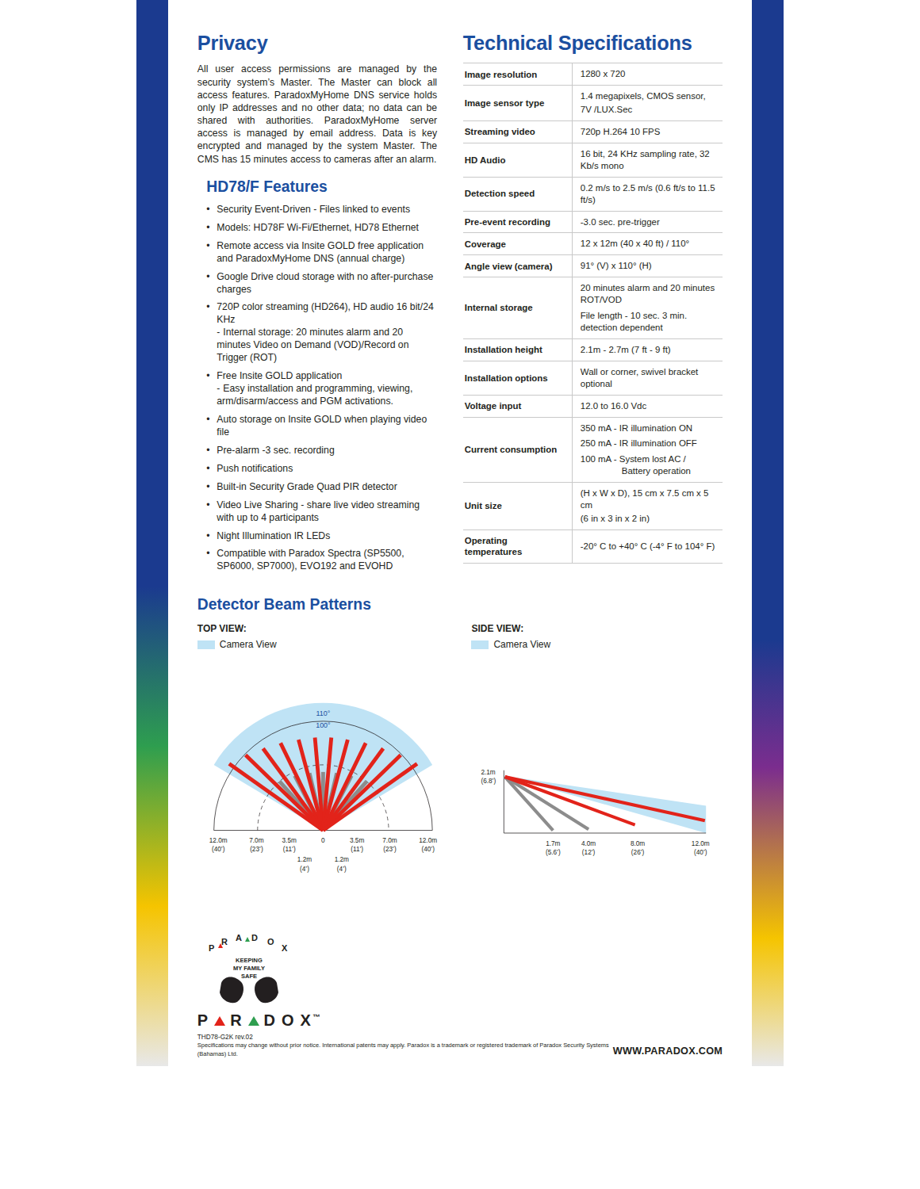Privacy
All user access permissions are managed by the security system’s Master. The Master can block all access features. ParadoxMyHome DNS service holds only IP addresses and no other data; no data can be shared with authorities. ParadoxMyHome server access is managed by email address. Data is key encrypted and managed by the system Master. The CMS has 15 minutes access to cameras after an alarm.
HD78/F Features
Security Event-Driven - Files linked to events
Models: HD78F Wi-Fi/Ethernet, HD78 Ethernet
Remote access via Insite GOLD free application and ParadoxMyHome DNS (annual charge)
Google Drive cloud storage with no after-purchase charges
720P color streaming (HD264), HD audio 16 bit/24 KHz -Internal storage: 20 minutes alarm and 20 minutes Video on Demand (VOD)/Record on Trigger (ROT)
Free Insite GOLD application -Easy installation and programming, viewing, arm/disarm/access and PGM activations.
Auto storage on Insite GOLD when playing video file
Pre-alarm -3 sec. recording
Push notifications
Built-in Security Grade Quad PIR detector
Video Live Sharing - share live video streaming with up to 4 participants
Night Illumination IR LEDs
Compatible with Paradox Spectra (SP5500, SP6000, SP7000), EVO192 and EVOHD
Technical Specifications
| Image resolution | 1280 x 720 |
| Image sensor type | 1.4 megapixels, CMOS sensor, 7V /LUX.Sec |
| Streaming video | 720p H.264 10 FPS |
| HD Audio | 16 bit, 24 KHz sampling rate, 32 Kb/s mono |
| Detection speed | 0.2 m/s to 2.5 m/s (0.6 ft/s to 11.5 ft/s) |
| Pre-event recording | -3.0 sec. pre-trigger |
| Coverage | 12 x 12m (40 x 40 ft) / 110° |
| Angle view (camera) | 91° (V) x 110° (H) |
| Internal storage | 20 minutes alarm and 20 minutes ROT/VOD File length - 10 sec. 3 min. detection dependent |
| Installation height | 2.1m - 2.7m (7 ft - 9 ft) |
| Installation options | Wall or corner, swivel bracket optional |
| Voltage input | 12.0 to 16.0 Vdc |
| Current consumption | 350 mA - IR illumination ON 250 mA - IR illumination OFF 100 mA - System lost AC / Battery operation |
| Unit size | (H x W x D), 15 cm x 7.5 cm x 5 cm (6 in x 3 in x 2 in) |
| Operating temperatures | -20° C to +40° C (-4° F to 104° F) |
Detector Beam Patterns
TOP VIEW:
Camera View
110° 100° 12.0m(40’) 7.0m(23’) 3.5m(11’) 0 3.5m(11’) 7.0m(23’) 12.0m(40’) 1.2m(4’) 1.2m(4’)
SIDE VIEW:
Camera View
2.1m (6.8’) 1.7m(5.6’) 4.0m(12’) 8.0m(26’) 12.0m(40’)
P R A D O X KEEPING MY FAMILY SAFE
P R DOX™
THD78-G2K rev.02
Specifications may change without prior notice. International patents may apply. Paradox is a trademark or registered trademark of Paradox Security Systems (Bahamas) Ltd.
WWW.PARADOX.COM